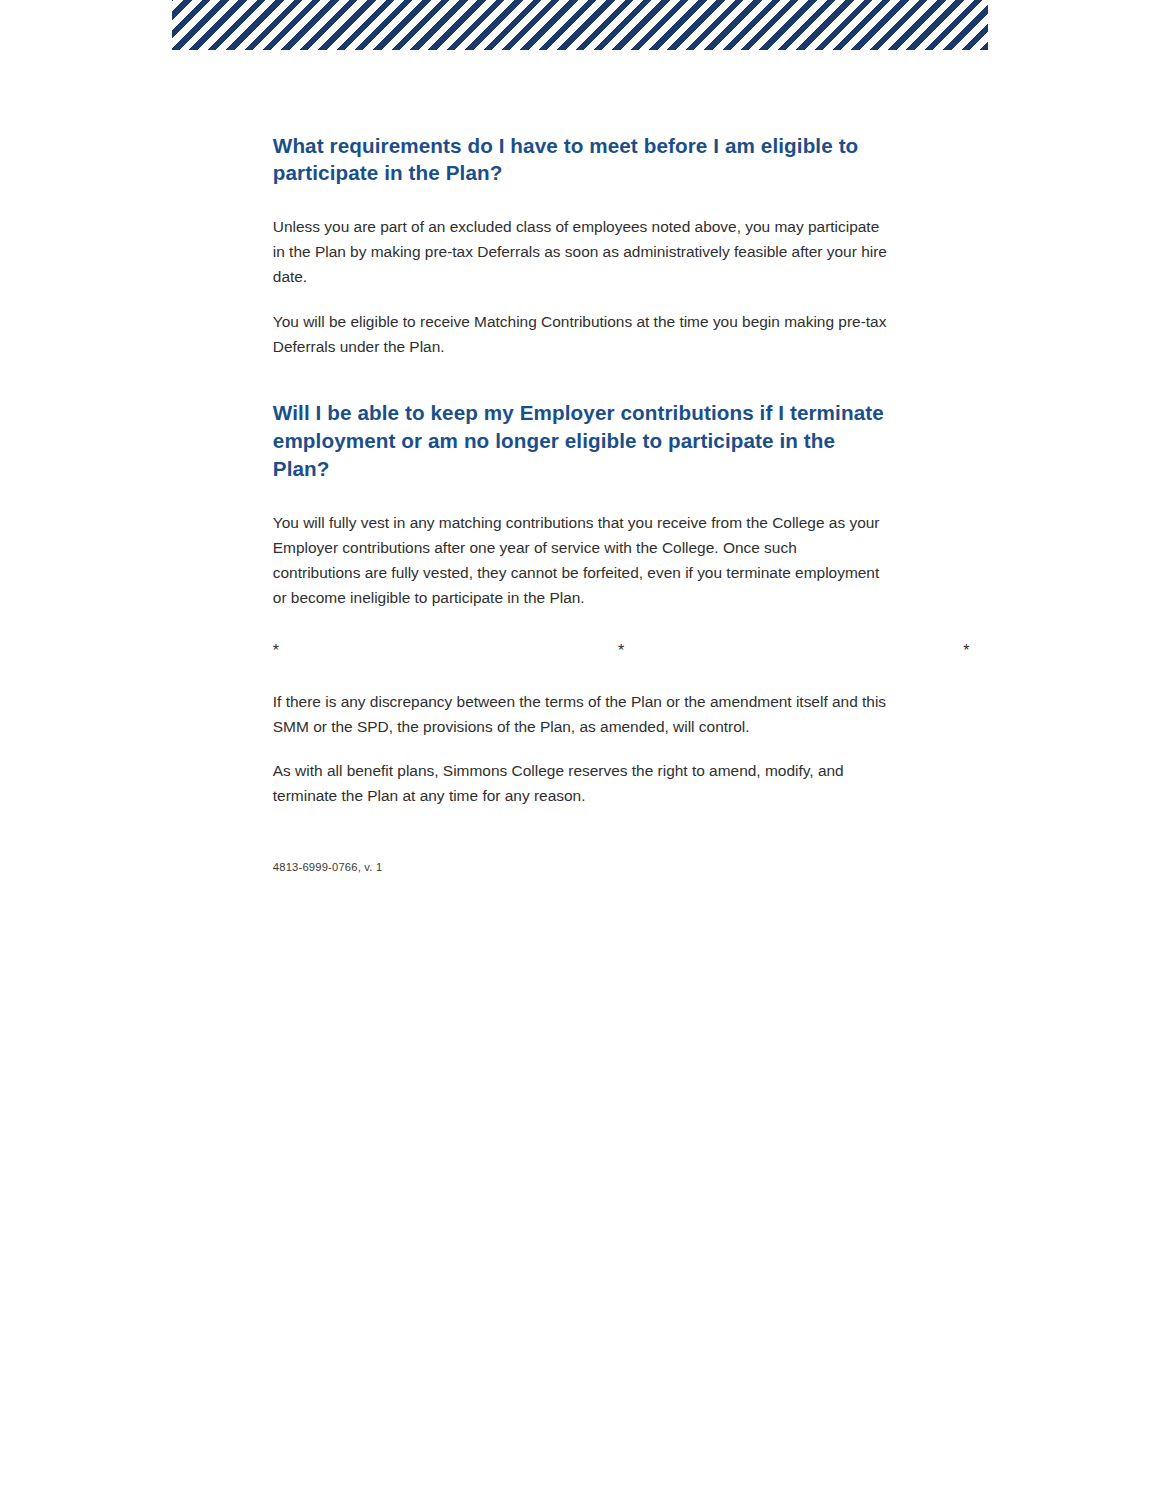What requirements do I have to meet before I am eligible to participate in the Plan?
Unless you are part of an excluded class of employees noted above, you may participate in the Plan by making pre-tax Deferrals as soon as administratively feasible after your hire date.
You will be eligible to receive Matching Contributions at the time you begin making pre-tax Deferrals under the Plan.
Will I be able to keep my Employer contributions if I terminate employment or am no longer eligible to participate in the Plan?
You will fully vest in any matching contributions that you receive from the College as your Employer contributions after one year of service with the College. Once such contributions are fully vested, they cannot be forfeited, even if you terminate employment or become ineligible to participate in the Plan.
* * *
If there is any discrepancy between the terms of the Plan or the amendment itself and this SMM or the SPD, the provisions of the Plan, as amended, will control.
As with all benefit plans, Simmons College reserves the right to amend, modify, and terminate the Plan at any time for any reason.
4813-6999-0766, v. 1